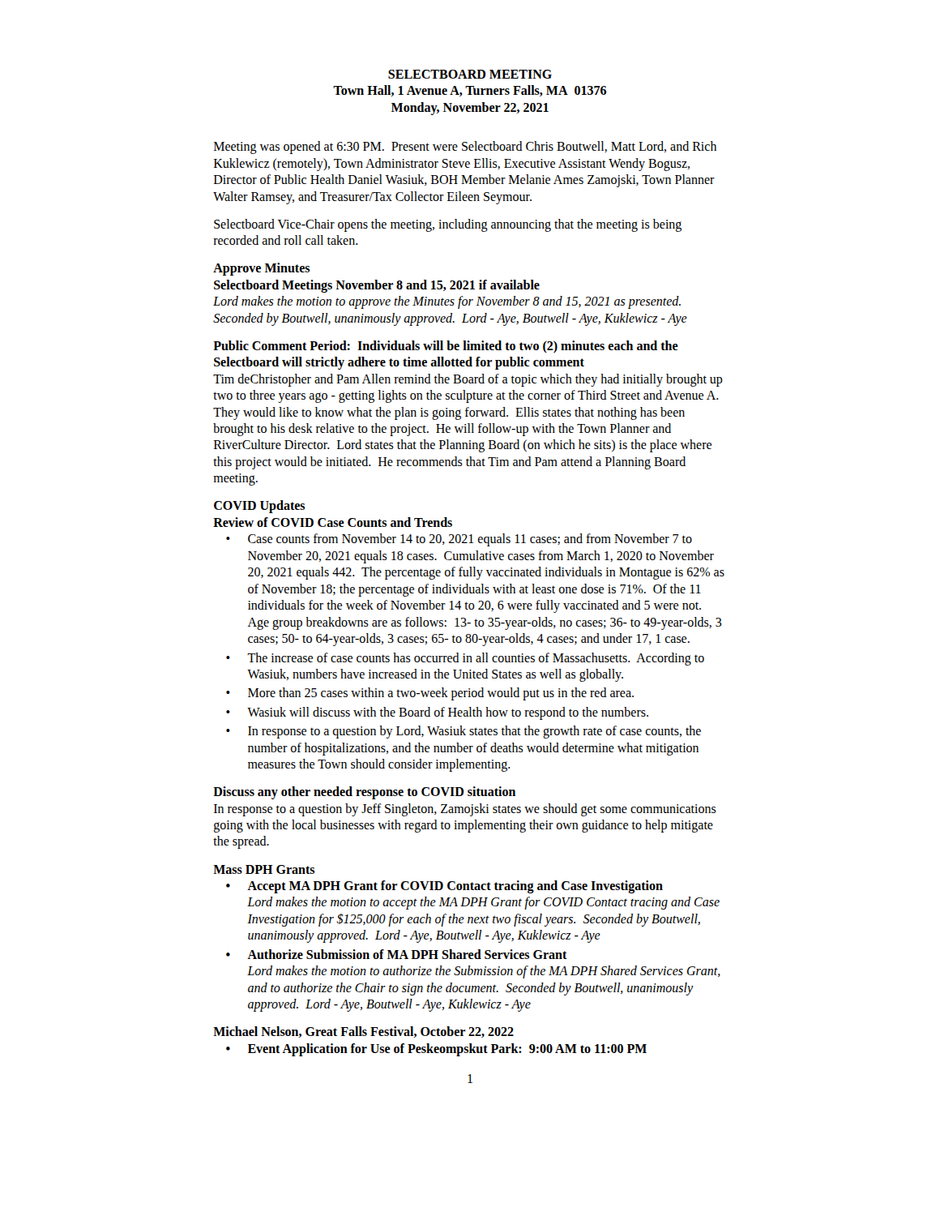SELECTBOARD MEETING Town Hall, 1 Avenue A, Turners Falls, MA 01376 Monday, November 22, 2021
Meeting was opened at 6:30 PM. Present were Selectboard Chris Boutwell, Matt Lord, and Rich Kuklewicz (remotely), Town Administrator Steve Ellis, Executive Assistant Wendy Bogusz, Director of Public Health Daniel Wasiuk, BOH Member Melanie Ames Zamojski, Town Planner Walter Ramsey, and Treasurer/Tax Collector Eileen Seymour.
Selectboard Vice-Chair opens the meeting, including announcing that the meeting is being recorded and roll call taken.
Approve Minutes
Selectboard Meetings November 8 and 15, 2021 if available
Lord makes the motion to approve the Minutes for November 8 and 15, 2021 as presented. Seconded by Boutwell, unanimously approved. Lord - Aye, Boutwell - Aye, Kuklewicz - Aye
Public Comment Period: Individuals will be limited to two (2) minutes each and the Selectboard will strictly adhere to time allotted for public comment
Tim deChristopher and Pam Allen remind the Board of a topic which they had initially brought up two to three years ago - getting lights on the sculpture at the corner of Third Street and Avenue A. They would like to know what the plan is going forward. Ellis states that nothing has been brought to his desk relative to the project. He will follow-up with the Town Planner and RiverCulture Director. Lord states that the Planning Board (on which he sits) is the place where this project would be initiated. He recommends that Tim and Pam attend a Planning Board meeting.
COVID Updates
Review of COVID Case Counts and Trends
Case counts from November 14 to 20, 2021 equals 11 cases; and from November 7 to November 20, 2021 equals 18 cases. Cumulative cases from March 1, 2020 to November 20, 2021 equals 442. The percentage of fully vaccinated individuals in Montague is 62% as of November 18; the percentage of individuals with at least one dose is 71%. Of the 11 individuals for the week of November 14 to 20, 6 were fully vaccinated and 5 were not. Age group breakdowns are as follows: 13- to 35-year-olds, no cases; 36- to 49-year-olds, 3 cases; 50- to 64-year-olds, 3 cases; 65- to 80-year-olds, 4 cases; and under 17, 1 case.
The increase of case counts has occurred in all counties of Massachusetts. According to Wasiuk, numbers have increased in the United States as well as globally.
More than 25 cases within a two-week period would put us in the red area.
Wasiuk will discuss with the Board of Health how to respond to the numbers.
In response to a question by Lord, Wasiuk states that the growth rate of case counts, the number of hospitalizations, and the number of deaths would determine what mitigation measures the Town should consider implementing.
Discuss any other needed response to COVID situation
In response to a question by Jeff Singleton, Zamojski states we should get some communications going with the local businesses with regard to implementing their own guidance to help mitigate the spread.
Mass DPH Grants
Accept MA DPH Grant for COVID Contact tracing and Case Investigation Lord makes the motion to accept the MA DPH Grant for COVID Contact tracing and Case Investigation for $125,000 for each of the next two fiscal years. Seconded by Boutwell, unanimously approved. Lord - Aye, Boutwell - Aye, Kuklewicz - Aye
Authorize Submission of MA DPH Shared Services Grant Lord makes the motion to authorize the Submission of the MA DPH Shared Services Grant, and to authorize the Chair to sign the document. Seconded by Boutwell, unanimously approved. Lord - Aye, Boutwell - Aye, Kuklewicz - Aye
Michael Nelson, Great Falls Festival, October 22, 2022
Event Application for Use of Peskeompskut Park: 9:00 AM to 11:00 PM
1